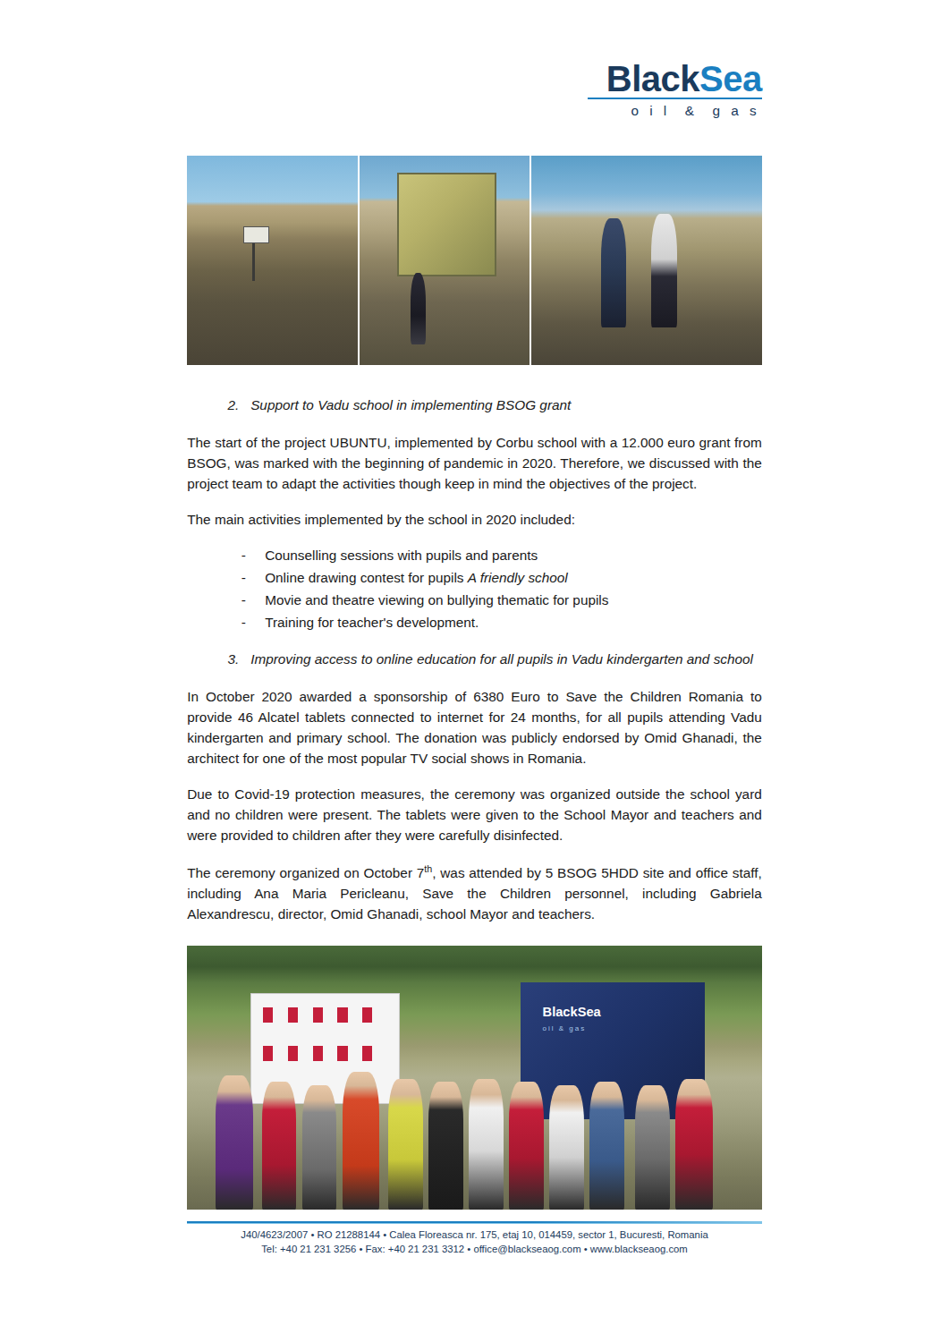Black Sea
o i l & g a s
2. Support to Vadu school in implementing BSOG grant
The start of the project UBUNTU, implemented by Corbu school with a 12.000 euro grant from BSOG, was marked with the beginning of pandemic in 2020. Therefore, we discussed with the project team to adapt the activities though keep in mind the objectives of the project.
The main activities implemented by the school in 2020 included:
Counselling sessions with pupils and parents
Online drawing contest for pupils A friendly school
Movie and theatre viewing on bullying thematic for pupils
Training for teacher's development.
3. Improving access to online education for all pupils in Vadu kindergarten and school
In October 2020 awarded a sponsorship of 6380 Euro to Save the Children Romania to provide 46 Alcatel tablets connected to internet for 24 months, for all pupils attending Vadu kindergarten and primary school. The donation was publicly endorsed by Omid Ghanadi, the architect for one of the most popular TV social shows in Romania.
Due to Covid-19 protection measures, the ceremony was organized outside the school yard and no children were present. The tablets were given to the School Mayor and teachers and were provided to children after they were carefully disinfected.
The ceremony organized on October 7th, was attended by 5 BSOG 5HDD site and office staff, including Ana Maria Pericleanu, Save the Children personnel, including Gabriela Alexandrescu, director, Omid Ghanadi, school Mayor and teachers.
J40/4623/2007 • RO 21288144 • Calea Floreasca nr. 175, etaj 10, 014459, sector 1, Bucuresti, Romania
Tel: +40 21 231 3256 • Fax: +40 21 231 3312 • office@blackseaog.com • www.blackseaog.com